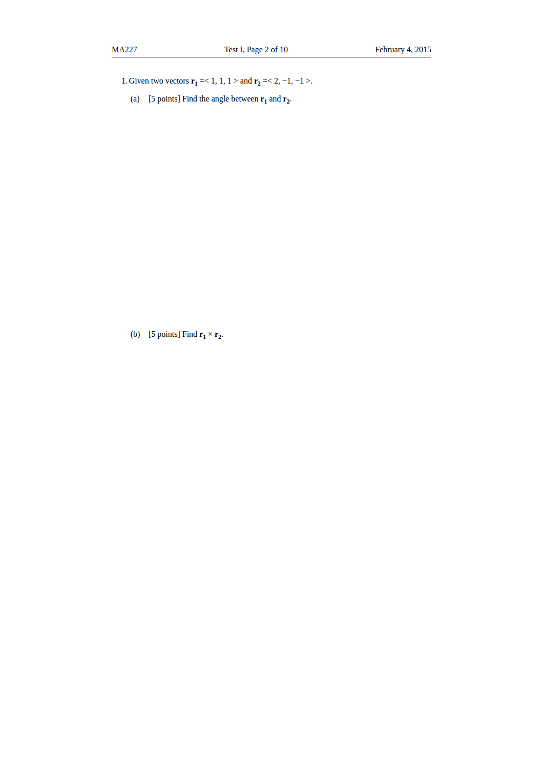MA227 Test I, Page 2 of 10 February 4, 2015
Given two vectors r1 =< 1, 1, 1 > and r2 =< 2, −1, −1 >.
[5 points] Find the angle between r1 and r2.
[5 points] Find r1 × r2.